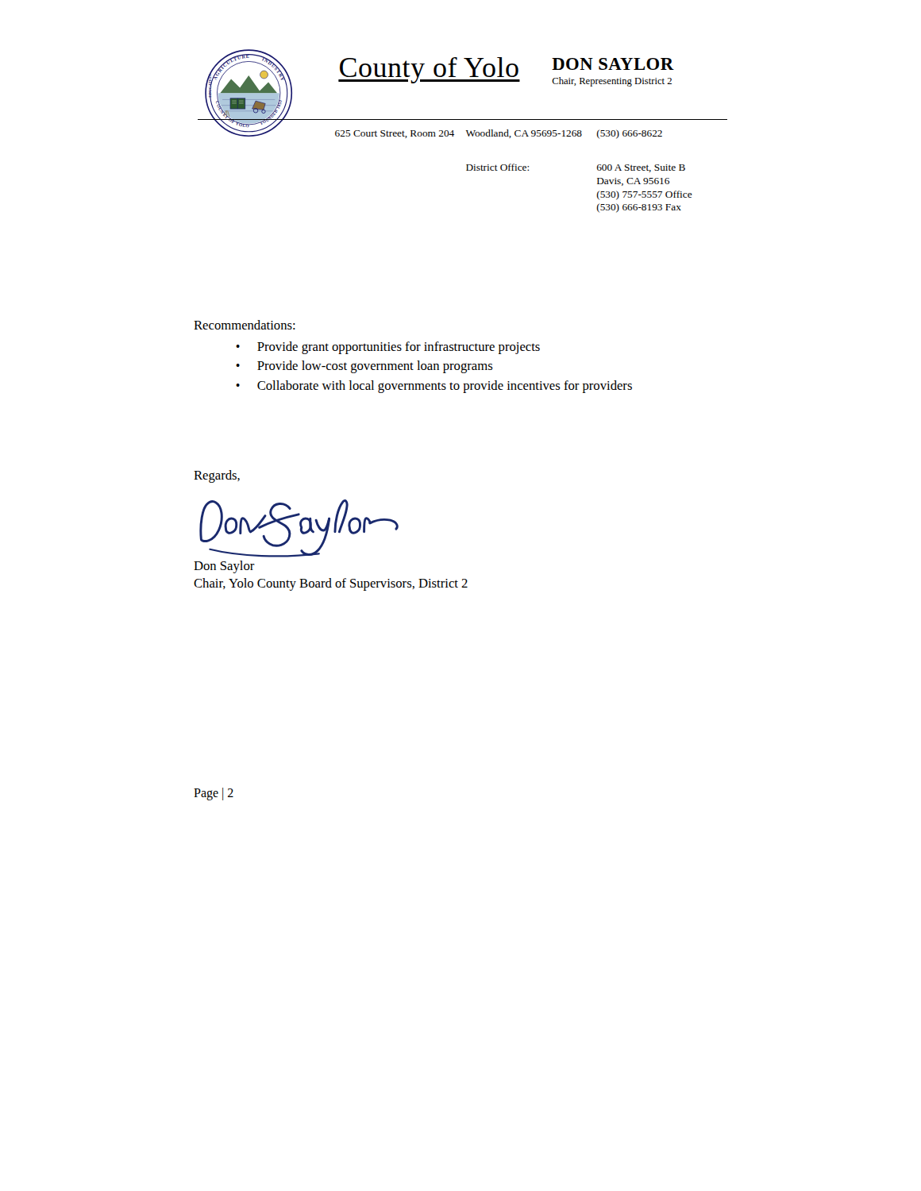AGRICULTURE INDUSTRY COUNTY OF YOLO FOUNDED 1850 EDUCATION
County of Yolo
DON SAYLOR
Chair, Representing District 2
625 Court Street, Room 204
Woodland, CA 95695-1268
(530) 666-8622
District Office:
600 A Street, Suite B
Davis, CA 95616
(530) 757-5557 Office
(530) 666-8193 Fax
Recommendations:
Provide grant opportunities for infrastructure projects
Provide low-cost government loan programs
Collaborate with local governments to provide incentives for providers
Regards,
Don Saylor
Chair, Yolo County Board of Supervisors, District 2
Page | 2